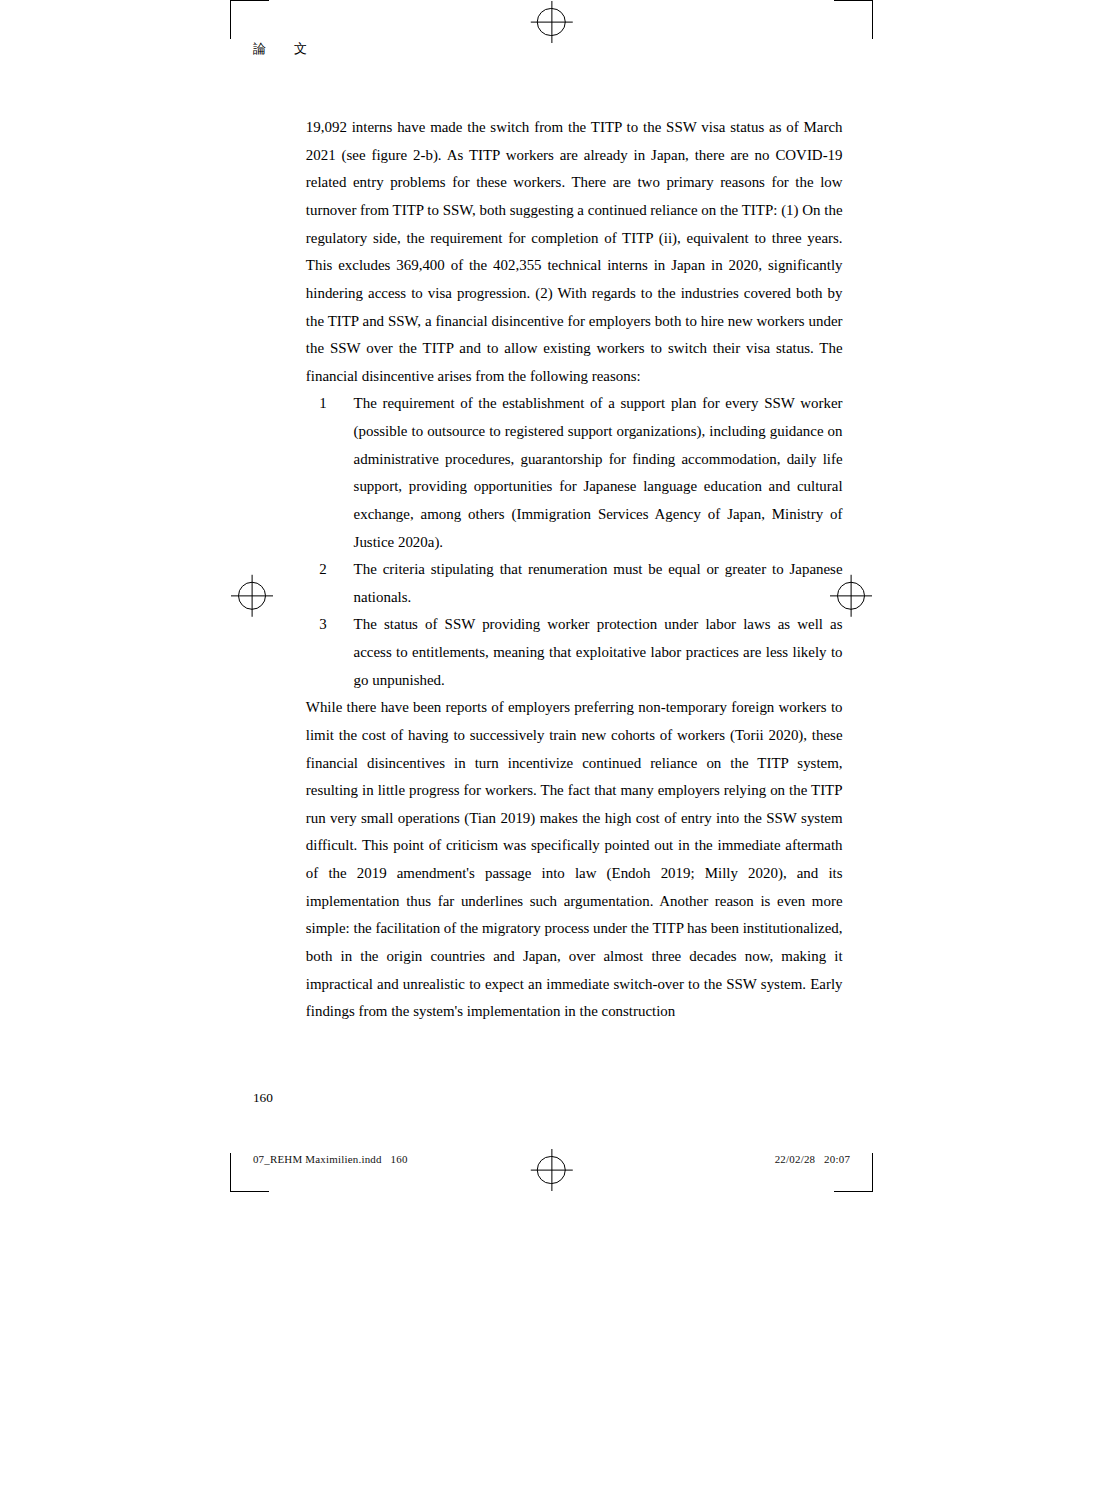論　文
19,092 interns have made the switch from the TITP to the SSW visa status as of March 2021 (see figure 2-b). As TITP workers are already in Japan, there are no COVID-19 related entry problems for these workers. There are two primary reasons for the low turnover from TITP to SSW, both suggesting a continued reliance on the TITP: (1) On the regulatory side, the requirement for completion of TITP (ii), equivalent to three years. This excludes 369,400 of the 402,355 technical interns in Japan in 2020, significantly hindering access to visa progression. (2) With regards to the industries covered both by the TITP and SSW, a financial disincentive for employers both to hire new workers under the SSW over the TITP and to allow existing workers to switch their visa status. The financial disincentive arises from the following reasons:
1 The requirement of the establishment of a support plan for every SSW worker (possible to outsource to registered support organizations), including guidance on administrative procedures, guarantorship for finding accommodation, daily life support, providing opportunities for Japanese language education and cultural exchange, among others (Immigration Services Agency of Japan, Ministry of Justice 2020a).
2 The criteria stipulating that renumeration must be equal or greater to Japanese nationals.
3 The status of SSW providing worker protection under labor laws as well as access to entitlements, meaning that exploitative labor practices are less likely to go unpunished.
While there have been reports of employers preferring non-temporary foreign workers to limit the cost of having to successively train new cohorts of workers (Torii 2020), these financial disincentives in turn incentivize continued reliance on the TITP system, resulting in little progress for workers. The fact that many employers relying on the TITP run very small operations (Tian 2019) makes the high cost of entry into the SSW system difficult. This point of criticism was specifically pointed out in the immediate aftermath of the 2019 amendment's passage into law (Endoh 2019; Milly 2020), and its implementation thus far underlines such argumentation. Another reason is even more simple: the facilitation of the migratory process under the TITP has been institutionalized, both in the origin countries and Japan, over almost three decades now, making it impractical and unrealistic to expect an immediate switch-over to the SSW system. Early findings from the system's implementation in the construction
160
07_REHM Maximilien.indd 160
22/02/28 20:07